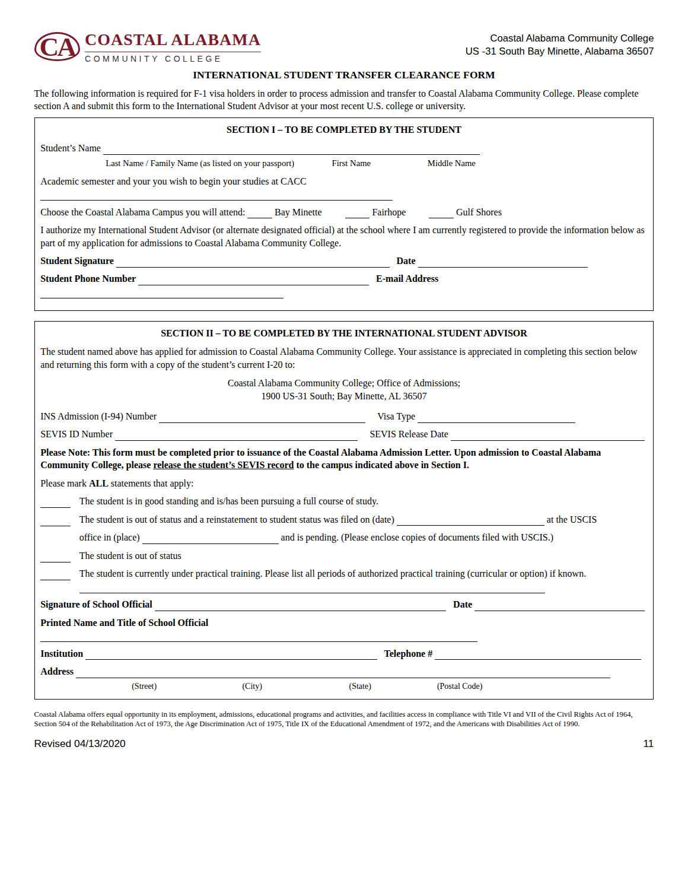CA
COASTAL ALABAMA
COMMUNITY COLLEGE
Coastal Alabama Community College
US -31 South Bay Minette, Alabama 36507
INTERNATIONAL STUDENT TRANSFER CLEARANCE FORM
The following information is required for F-1 visa holders in order to process admission and transfer to Coastal Alabama Community College. Please complete section A and submit this form to the International Student Advisor at your most recent U.S. college or university.
SECTION I – TO BE COMPLETED BY THE STUDENT
Student’s Name
Last Name / Family Name (as listed on your passport) First Name Middle Name
Academic semester and your you wish to begin your studies at CACC
Choose the Coastal Alabama Campus you will attend: Bay Minette Fairhope Gulf Shores
I authorize my International Student Advisor (or alternate designated official) at the school where I am currently registered to provide the information below as part of my application for admissions to Coastal Alabama Community College.
Student Signature Date
Student Phone Number E-mail Address
SECTION II – TO BE COMPLETED BY THE INTERNATIONAL STUDENT ADVISOR
The student named above has applied for admission to Coastal Alabama Community College. Your assistance is appreciated in completing this section below and returning this form with a copy of the student’s current I-20 to:
Coastal Alabama Community College; Office of Admissions;
1900 US-31 South; Bay Minette, AL 36507
INS Admission (I-94) Number Visa Type
SEVIS ID Number SEVIS Release Date
Please Note: This form must be completed prior to issuance of the Coastal Alabama Admission Letter. Upon admission to Coastal Alabama Community College, please release the student’s SEVIS record to the campus indicated above in Section I.
Please mark ALL statements that apply:
The student is in good standing and is/has been pursuing a full course of study.
The student is out of status and a reinstatement to student status was filed on (date) at the USCIS
office in (place) and is pending. (Please enclose copies of documents filed with USCIS.)
The student is out of status
The student is currently under practical training. Please list all periods of authorized practical training (curricular or option) if known.
Signature of School Official Date
Printed Name and Title of School Official
Institution Telephone #
Address
(Street) (City) (State) (Postal Code)
Coastal Alabama offers equal opportunity in its employment, admissions, educational programs and activities, and facilities access in compliance with Title VI and VII of the Civil Rights Act of 1964, Section 504 of the Rehabilitation Act of 1973, the Age Discrimination Act of 1975, Title IX of the Educational Amendment of 1972, and the Americans with Disabilities Act of 1990.
Revised 04/13/2020
11